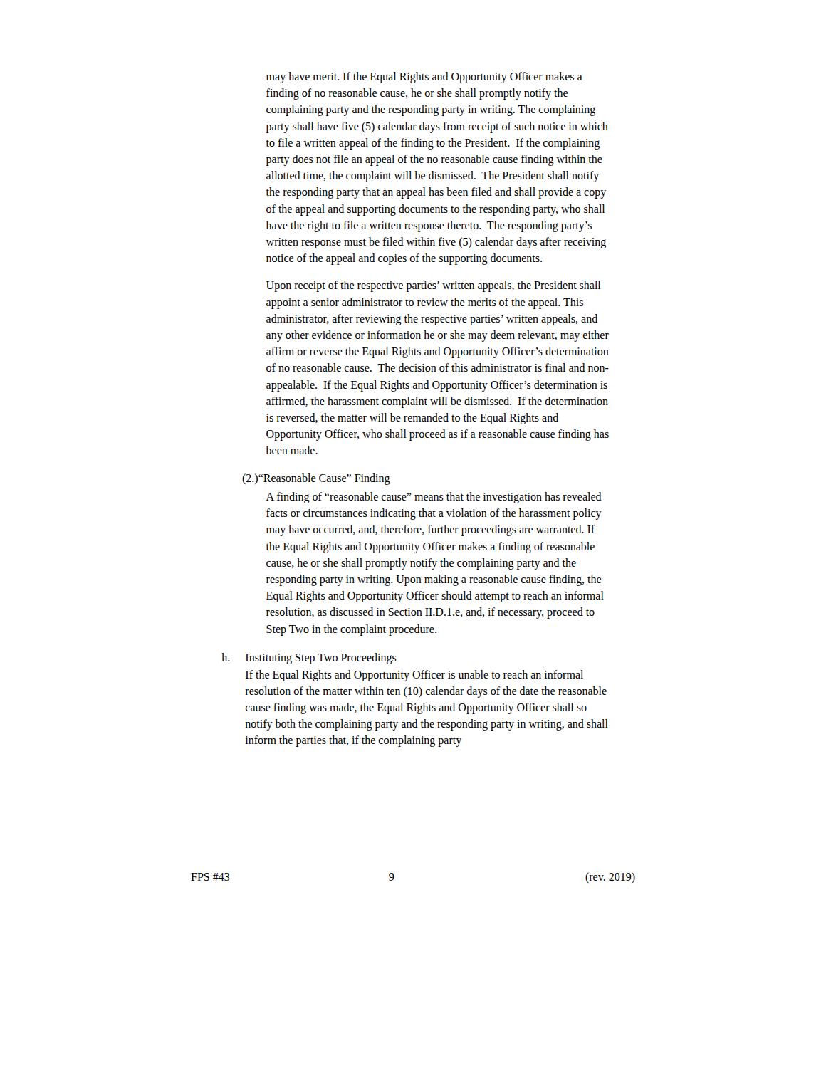may have merit. If the Equal Rights and Opportunity Officer makes a finding of no reasonable cause, he or she shall promptly notify the complaining party and the responding party in writing. The complaining party shall have five (5) calendar days from receipt of such notice in which to file a written appeal of the finding to the President. If the complaining party does not file an appeal of the no reasonable cause finding within the allotted time, the complaint will be dismissed. The President shall notify the responding party that an appeal has been filed and shall provide a copy of the appeal and supporting documents to the responding party, who shall have the right to file a written response thereto. The responding party’s written response must be filed within five (5) calendar days after receiving notice of the appeal and copies of the supporting documents.
Upon receipt of the respective parties’ written appeals, the President shall appoint a senior administrator to review the merits of the appeal. This administrator, after reviewing the respective parties’ written appeals, and any other evidence or information he or she may deem relevant, may either affirm or reverse the Equal Rights and Opportunity Officer’s determination of no reasonable cause. The decision of this administrator is final and non-appealable. If the Equal Rights and Opportunity Officer’s determination is affirmed, the harassment complaint will be dismissed. If the determination is reversed, the matter will be remanded to the Equal Rights and Opportunity Officer, who shall proceed as if a reasonable cause finding has been made.
(2.)“Reasonable Cause” Finding
A finding of “reasonable cause” means that the investigation has revealed facts or circumstances indicating that a violation of the harassment policy may have occurred, and, therefore, further proceedings are warranted. If the Equal Rights and Opportunity Officer makes a finding of reasonable cause, he or she shall promptly notify the complaining party and the responding party in writing. Upon making a reasonable cause finding, the Equal Rights and Opportunity Officer should attempt to reach an informal resolution, as discussed in Section II.D.1.e, and, if necessary, proceed to Step Two in the complaint procedure.
h.
Instituting Step Two Proceedings
If the Equal Rights and Opportunity Officer is unable to reach an informal resolution of the matter within ten (10) calendar days of the date the reasonable cause finding was made, the Equal Rights and Opportunity Officer shall so notify both the complaining party and the responding party in writing, and shall inform the parties that, if the complaining party
FPS #43
9
(rev. 2019)